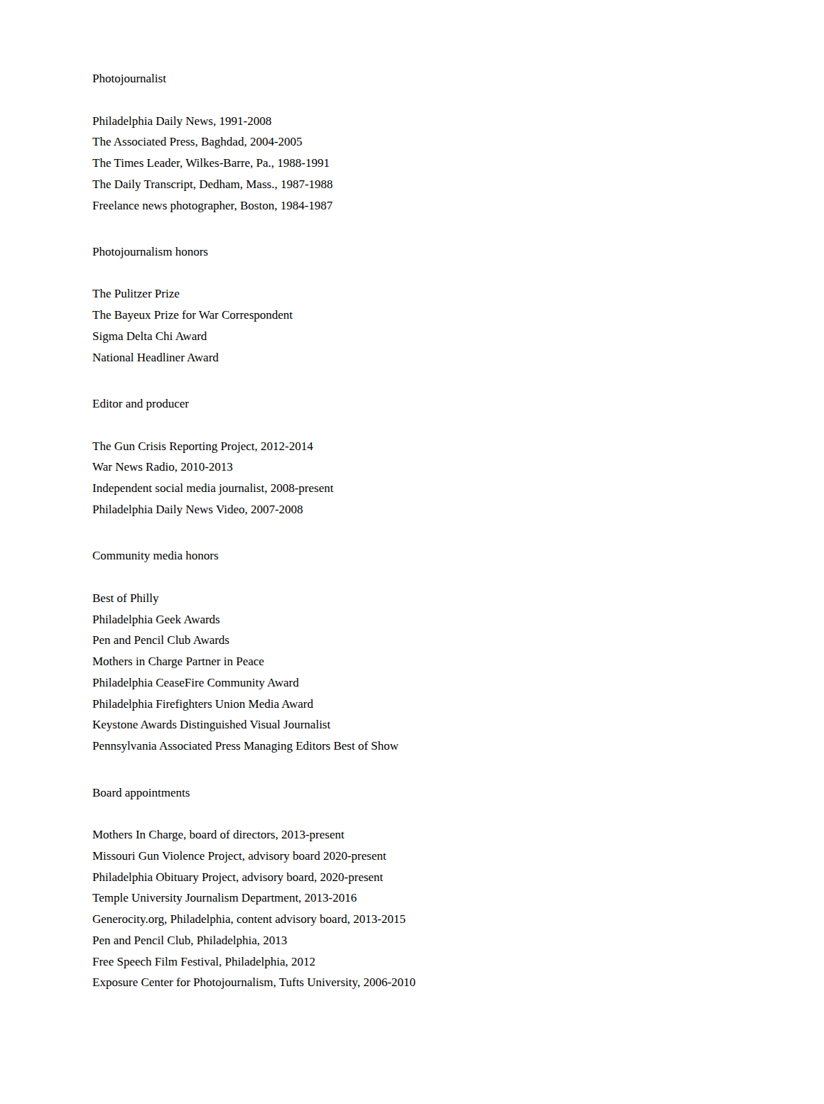Photojournalist
Philadelphia Daily News, 1991-2008
The Associated Press, Baghdad, 2004-2005
The Times Leader, Wilkes-Barre, Pa., 1988-1991
The Daily Transcript, Dedham, Mass., 1987-1988
Freelance news photographer, Boston, 1984-1987
Photojournalism honors
The Pulitzer Prize
The Bayeux Prize for War Correspondent
Sigma Delta Chi Award
National Headliner Award
Editor and producer
The Gun Crisis Reporting Project, 2012-2014
War News Radio, 2010-2013
Independent social media journalist, 2008-present
Philadelphia Daily News Video, 2007-2008
Community media honors
Best of Philly
Philadelphia Geek Awards
Pen and Pencil Club Awards
Mothers in Charge Partner in Peace
Philadelphia CeaseFire Community Award
Philadelphia Firefighters Union Media Award
Keystone Awards Distinguished Visual Journalist
Pennsylvania Associated Press Managing Editors Best of Show
Board appointments
Mothers In Charge, board of directors, 2013-present
Missouri Gun Violence Project, advisory board 2020-present
Philadelphia Obituary Project, advisory board, 2020-present
Temple University Journalism Department, 2013-2016
Generocity.org, Philadelphia, content advisory board, 2013-2015
Pen and Pencil Club, Philadelphia, 2013
Free Speech Film Festival, Philadelphia, 2012
Exposure Center for Photojournalism, Tufts University, 2006-2010